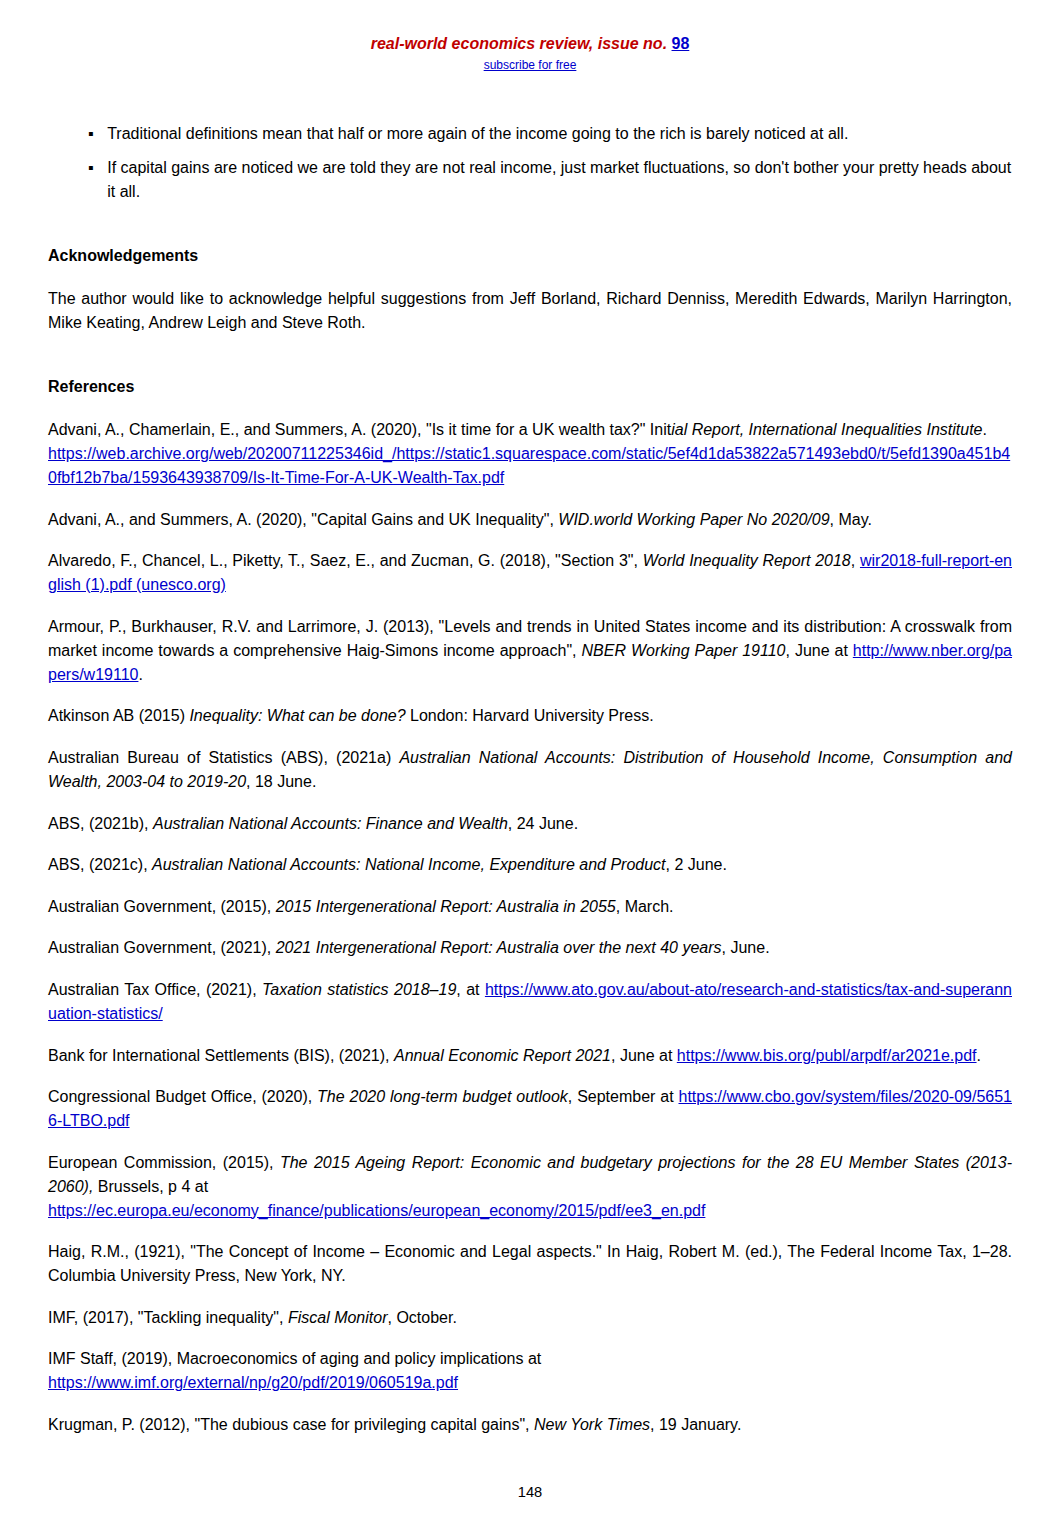real-world economics review, issue no. 98
subscribe for free
Traditional definitions mean that half or more again of the income going to the rich is barely noticed at all.
If capital gains are noticed we are told they are not real income, just market fluctuations, so don't bother your pretty heads about it all.
Acknowledgements
The author would like to acknowledge helpful suggestions from Jeff Borland, Richard Denniss, Meredith Edwards, Marilyn Harrington, Mike Keating, Andrew Leigh and Steve Roth.
References
Advani, A., Chamerlain, E., and Summers, A. (2020), "Is it time for a UK wealth tax?" Initial Report, International Inequalities Institute.
https://web.archive.org/web/20200711225346id_/https://static1.squarespace.com/static/5ef4d1da53822a571493ebd0/t/5efd1390a451b40fbf12b7ba/1593643938709/Is-It-Time-For-A-UK-Wealth-Tax.pdf
Advani, A., and Summers, A. (2020), "Capital Gains and UK Inequality", WID.world Working Paper No 2020/09, May.
Alvaredo, F., Chancel, L., Piketty, T., Saez, E., and Zucman, G. (2018), "Section 3", World Inequality Report 2018, wir2018-full-report-english (1).pdf (unesco.org)
Armour, P., Burkhauser, R.V. and Larrimore, J. (2013), "Levels and trends in United States income and its distribution: A crosswalk from market income towards a comprehensive Haig-Simons income approach", NBER Working Paper 19110, June at http://www.nber.org/papers/w19110.
Atkinson AB (2015) Inequality: What can be done? London: Harvard University Press.
Australian Bureau of Statistics (ABS), (2021a) Australian National Accounts: Distribution of Household Income, Consumption and Wealth, 2003-04 to 2019-20, 18 June.
ABS, (2021b), Australian National Accounts: Finance and Wealth, 24 June.
ABS, (2021c), Australian National Accounts: National Income, Expenditure and Product, 2 June.
Australian Government, (2015), 2015 Intergenerational Report: Australia in 2055, March.
Australian Government, (2021), 2021 Intergenerational Report: Australia over the next 40 years, June.
Australian Tax Office, (2021), Taxation statistics 2018–19, at https://www.ato.gov.au/about-ato/research-and-statistics/tax-and-superannuation-statistics/
Bank for International Settlements (BIS), (2021), Annual Economic Report 2021, June at https://www.bis.org/publ/arpdf/ar2021e.pdf.
Congressional Budget Office, (2020), The 2020 long-term budget outlook, September at https://www.cbo.gov/system/files/2020-09/56516-LTBO.pdf
European Commission, (2015), The 2015 Ageing Report: Economic and budgetary projections for the 28 EU Member States (2013-2060), Brussels, p 4 at
https://ec.europa.eu/economy_finance/publications/european_economy/2015/pdf/ee3_en.pdf
Haig, R.M., (1921), "The Concept of Income – Economic and Legal aspects." In Haig, Robert M. (ed.), The Federal Income Tax, 1–28. Columbia University Press, New York, NY.
IMF, (2017), "Tackling inequality", Fiscal Monitor, October.
IMF Staff, (2019), Macroeconomics of aging and policy implications at
https://www.imf.org/external/np/g20/pdf/2019/060519a.pdf
Krugman, P. (2012), "The dubious case for privileging capital gains", New York Times, 19 January.
148